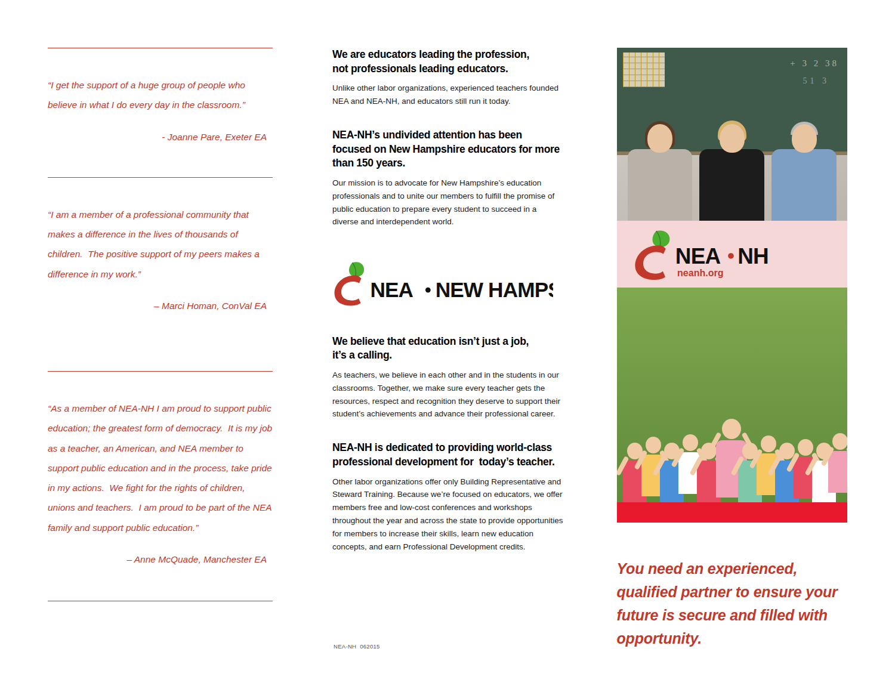“I get the support of a huge group of people who believe in what I do every day in the classroom.”
- Joanne Pare, Exeter EA
“I am a member of a professional community that makes a difference in the lives of thousands of children. The positive support of my peers makes a difference in my work.”
– Marci Homan, ConVal EA
“As a member of NEA-NH I am proud to support public education; the greatest form of democracy. It is my job as a teacher, an American, and NEA member to support public education and in the process, take pride in my actions. We fight for the rights of children, unions and teachers. I am proud to be part of the NEA family and support public education.”
– Anne McQuade, Manchester EA
We are educators leading the profession,
not professionals leading educators.
Unlike other labor organizations, experienced teachers founded NEA and NEA-NH, and educators still run it today.
NEA-NH’s undivided attention has been focused on New Hampshire educators for more than 150 years.
Our mission is to advocate for New Hampshire’s education professionals and to unite our members to fulfill the promise of public education to prepare every student to succeed in a diverse and interdependent world.
NEA NEW HAMPSHIRE
We believe that education isn’t just a job,
it’s a calling.
As teachers, we believe in each other and in the students in our classrooms. Together, we make sure every teacher gets the resources, respect and recognition they deserve to support their student’s achievements and advance their professional career.
NEA-NH is dedicated to providing world-class professional development for today’s teacher.
Other labor organizations offer only Building Representative and Steward Training. Because we’re focused on educators, we offer members free and low-cost conferences and workshops throughout the year and across the state to provide opportunities for members to increase their skills, learn new education concepts, and earn Professional Development credits.
NEA-NH 062015
NEA NH neanh.org
You need an experienced, qualified partner to ensure your future is secure and filled with opportunity.